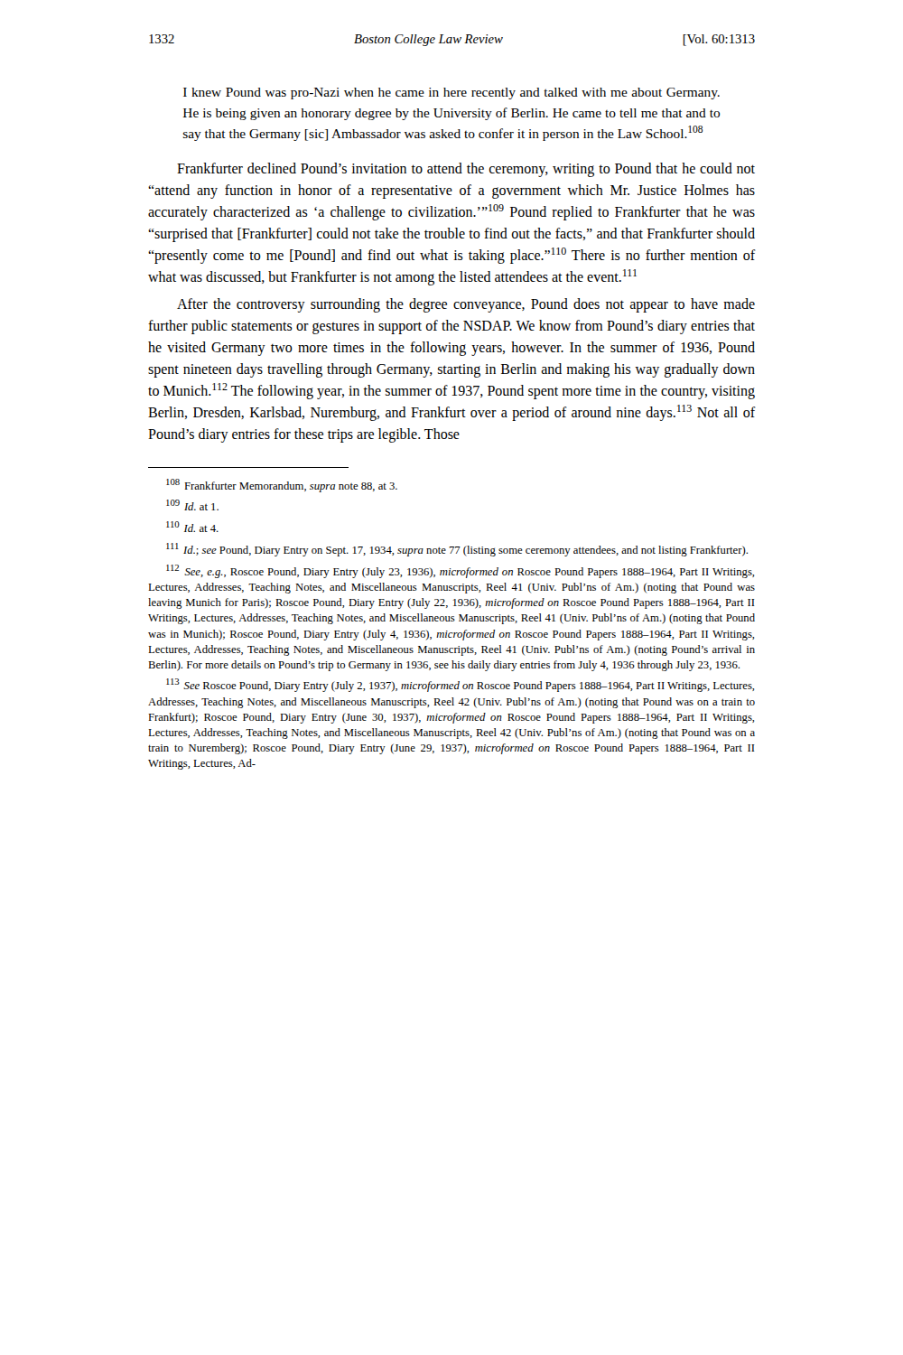1332 Boston College Law Review [Vol. 60:1313
I knew Pound was pro-Nazi when he came in here recently and talked with me about Germany. He is being given an honorary degree by the University of Berlin. He came to tell me that and to say that the Germany [sic] Ambassador was asked to confer it in person in the Law School.108
Frankfurter declined Pound’s invitation to attend the ceremony, writing to Pound that he could not “attend any function in honor of a representative of a government which Mr. Justice Holmes has accurately characterized as ‘a challenge to civilization.’”109 Pound replied to Frankfurter that he was “surprised that [Frankfurter] could not take the trouble to find out the facts,” and that Frankfurter should “presently come to me [Pound] and find out what is taking place.”110 There is no further mention of what was discussed, but Frankfurter is not among the listed attendees at the event.111
After the controversy surrounding the degree conveyance, Pound does not appear to have made further public statements or gestures in support of the NSDAP. We know from Pound’s diary entries that he visited Germany two more times in the following years, however. In the summer of 1936, Pound spent nineteen days travelling through Germany, starting in Berlin and making his way gradually down to Munich.112 The following year, in the summer of 1937, Pound spent more time in the country, visiting Berlin, Dresden, Karlsbad, Nuremburg, and Frankfurt over a period of around nine days.113 Not all of Pound’s diary entries for these trips are legible. Those
108 Frankfurter Memorandum, supra note 88, at 3.
109 Id. at 1.
110 Id. at 4.
111 Id.; see Pound, Diary Entry on Sept. 17, 1934, supra note 77 (listing some ceremony attendees, and not listing Frankfurter).
112 See, e.g., Roscoe Pound, Diary Entry (July 23, 1936), microformed on Roscoe Pound Papers 1888–1964, Part II Writings, Lectures, Addresses, Teaching Notes, and Miscellaneous Manuscripts, Reel 41 (Univ. Publ’ns of Am.) (noting that Pound was leaving Munich for Paris); Roscoe Pound, Diary Entry (July 22, 1936), microformed on Roscoe Pound Papers 1888–1964, Part II Writings, Lectures, Addresses, Teaching Notes, and Miscellaneous Manuscripts, Reel 41 (Univ. Publ’ns of Am.) (noting that Pound was in Munich); Roscoe Pound, Diary Entry (July 4, 1936), microformed on Roscoe Pound Papers 1888–1964, Part II Writings, Lectures, Addresses, Teaching Notes, and Miscellaneous Manuscripts, Reel 41 (Univ. Publ’ns of Am.) (noting Pound’s arrival in Berlin). For more details on Pound’s trip to Germany in 1936, see his daily diary entries from July 4, 1936 through July 23, 1936.
113 See Roscoe Pound, Diary Entry (July 2, 1937), microformed on Roscoe Pound Papers 1888–1964, Part II Writings, Lectures, Addresses, Teaching Notes, and Miscellaneous Manuscripts, Reel 42 (Univ. Publ’ns of Am.) (noting that Pound was on a train to Frankfurt); Roscoe Pound, Diary Entry (June 30, 1937), microformed on Roscoe Pound Papers 1888–1964, Part II Writings, Lectures, Addresses, Teaching Notes, and Miscellaneous Manuscripts, Reel 42 (Univ. Publ’ns of Am.) (noting that Pound was on a train to Nuremberg); Roscoe Pound, Diary Entry (June 29, 1937), microformed on Roscoe Pound Papers 1888–1964, Part II Writings, Lectures, Ad-